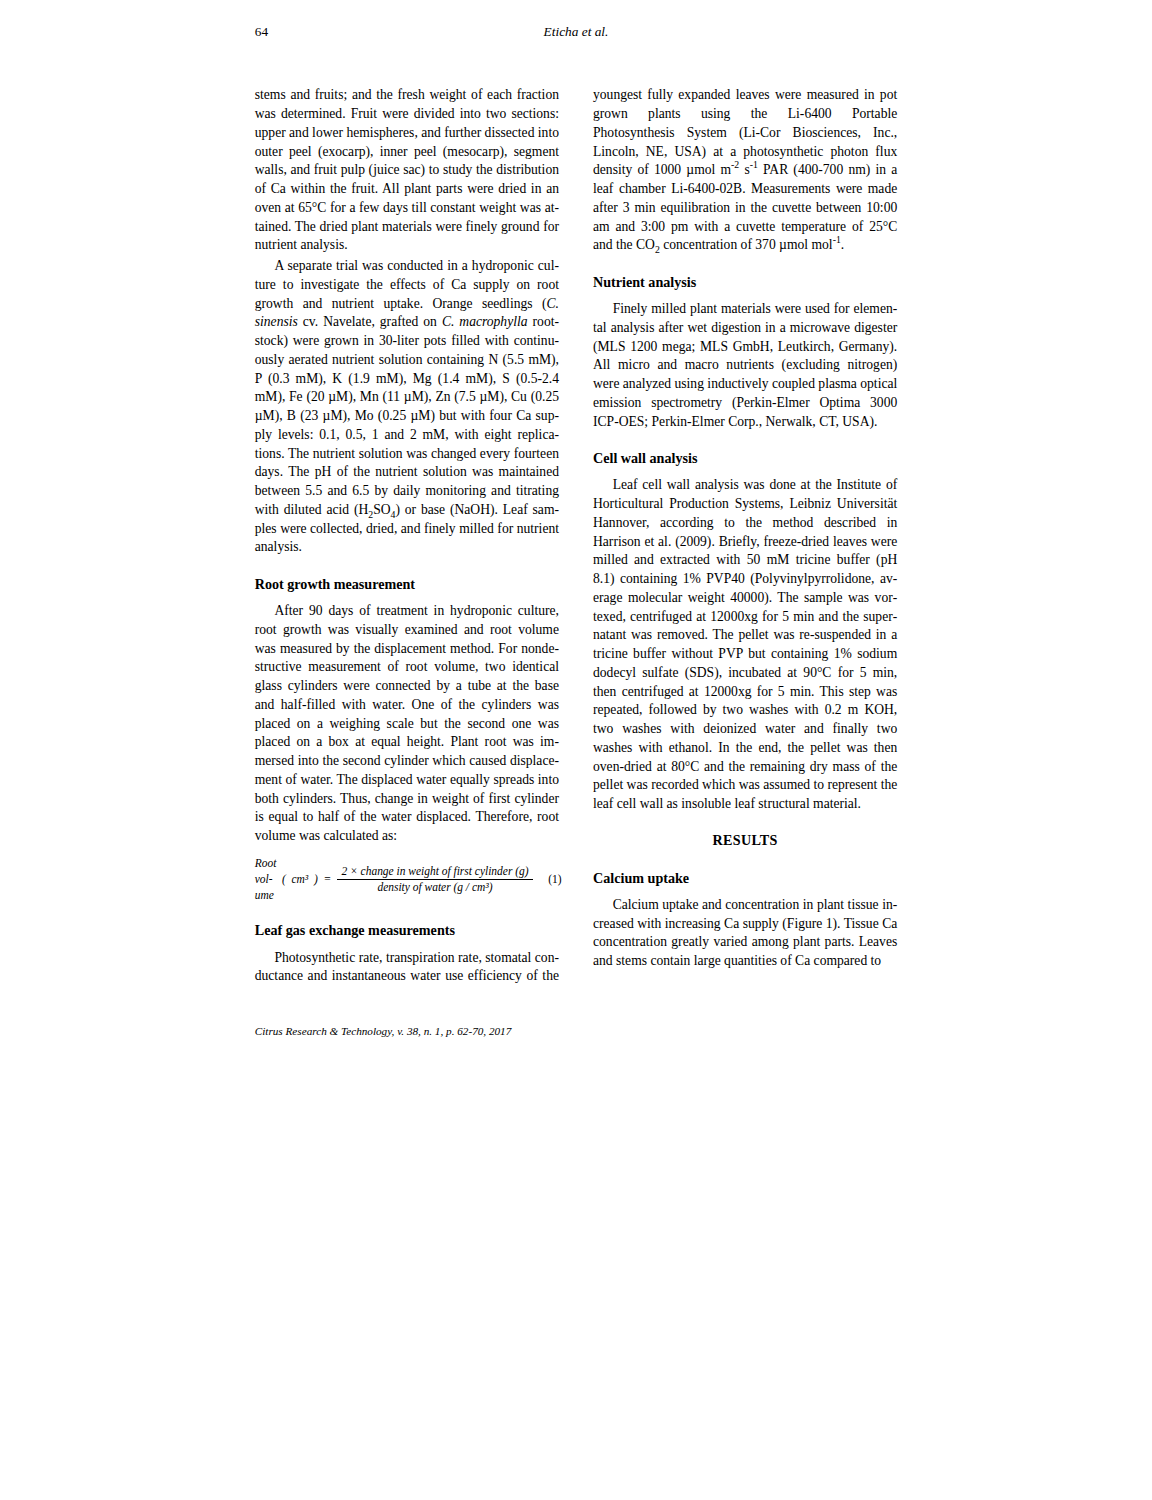64
Eticha et al.
stems and fruits; and the fresh weight of each fraction was determined. Fruit were divided into two sections: upper and lower hemispheres, and further dissected into outer peel (exocarp), inner peel (mesocarp), segment walls, and fruit pulp (juice sac) to study the distribution of Ca within the fruit. All plant parts were dried in an oven at 65°C for a few days till constant weight was attained. The dried plant materials were finely ground for nutrient analysis.
A separate trial was conducted in a hydroponic culture to investigate the effects of Ca supply on root growth and nutrient uptake. Orange seedlings (C. sinensis cv. Navelate, grafted on C. macrophylla rootstock) were grown in 30-liter pots filled with continuously aerated nutrient solution containing N (5.5 mM), P (0.3 mM), K (1.9 mM), Mg (1.4 mM), S (0.5-2.4 mM), Fe (20 µM), Mn (11 µM), Zn (7.5 µM), Cu (0.25 µM), B (23 µM), Mo (0.25 µM) but with four Ca supply levels: 0.1, 0.5, 1 and 2 mM, with eight replications. The nutrient solution was changed every fourteen days. The pH of the nutrient solution was maintained between 5.5 and 6.5 by daily monitoring and titrating with diluted acid (H2SO4) or base (NaOH). Leaf samples were collected, dried, and finely milled for nutrient analysis.
Root growth measurement
After 90 days of treatment in hydroponic culture, root growth was visually examined and root volume was measured by the displacement method. For nondestructive measurement of root volume, two identical glass cylinders were connected by a tube at the base and half-filled with water. One of the cylinders was placed on a weighing scale but the second one was placed on a box at equal height. Plant root was immersed into the second cylinder which caused displacement of water. The displaced water equally spreads into both cylinders. Thus, change in weight of first cylinder is equal to half of the water displaced. Therefore, root volume was calculated as:
Root volume(cm³)= 2 × change in weight of first cylinder (g) density of water (g / cm³) (1)
Leaf gas exchange measurements
Photosynthetic rate, transpiration rate, stomatal conductance and instantaneous water use efficiency of the youngest fully expanded leaves were measured in pot grown plants using the Li-6400 Portable Photosynthesis System (Li-Cor Biosciences, Inc., Lincoln, NE, USA) at a photosynthetic photon flux density of 1000 µmol m-2 s-1 PAR (400-700 nm) in a leaf chamber Li-6400-02B. Measurements were made after 3 min equilibration in the cuvette between 10:00 am and 3:00 pm with a cuvette temperature of 25°C and the CO2 concentration of 370 µmol mol-1.
Nutrient analysis
Finely milled plant materials were used for elemental analysis after wet digestion in a microwave digester (MLS 1200 mega; MLS GmbH, Leutkirch, Germany). All micro and macro nutrients (excluding nitrogen) were analyzed using inductively coupled plasma optical emission spectrometry (Perkin-Elmer Optima 3000 ICP-OES; Perkin-Elmer Corp., Nerwalk, CT, USA).
Cell wall analysis
Leaf cell wall analysis was done at the Institute of Horticultural Production Systems, Leibniz Universität Hannover, according to the method described in Harrison et al. (2009). Briefly, freeze-dried leaves were milled and extracted with 50 mM tricine buffer (pH 8.1) containing 1% PVP40 (Polyvinylpyrrolidone, average molecular weight 40000). The sample was vortexed, centrifuged at 12000xg for 5 min and the supernatant was removed. The pellet was re-suspended in a tricine buffer without PVP but containing 1% sodium dodecyl sulfate (SDS), incubated at 90°C for 5 min, then centrifuged at 12000xg for 5 min. This step was repeated, followed by two washes with 0.2 m KOH, two washes with deionized water and finally two washes with ethanol. In the end, the pellet was then oven-dried at 80°C and the remaining dry mass of the pellet was recorded which was assumed to represent the leaf cell wall as insoluble leaf structural material.
RESULTS
Calcium uptake
Calcium uptake and concentration in plant tissue increased with increasing Ca supply (Figure 1). Tissue Ca concentration greatly varied among plant parts. Leaves and stems contain large quantities of Ca compared to
Citrus Research & Technology, v. 38, n. 1, p. 62-70, 2017